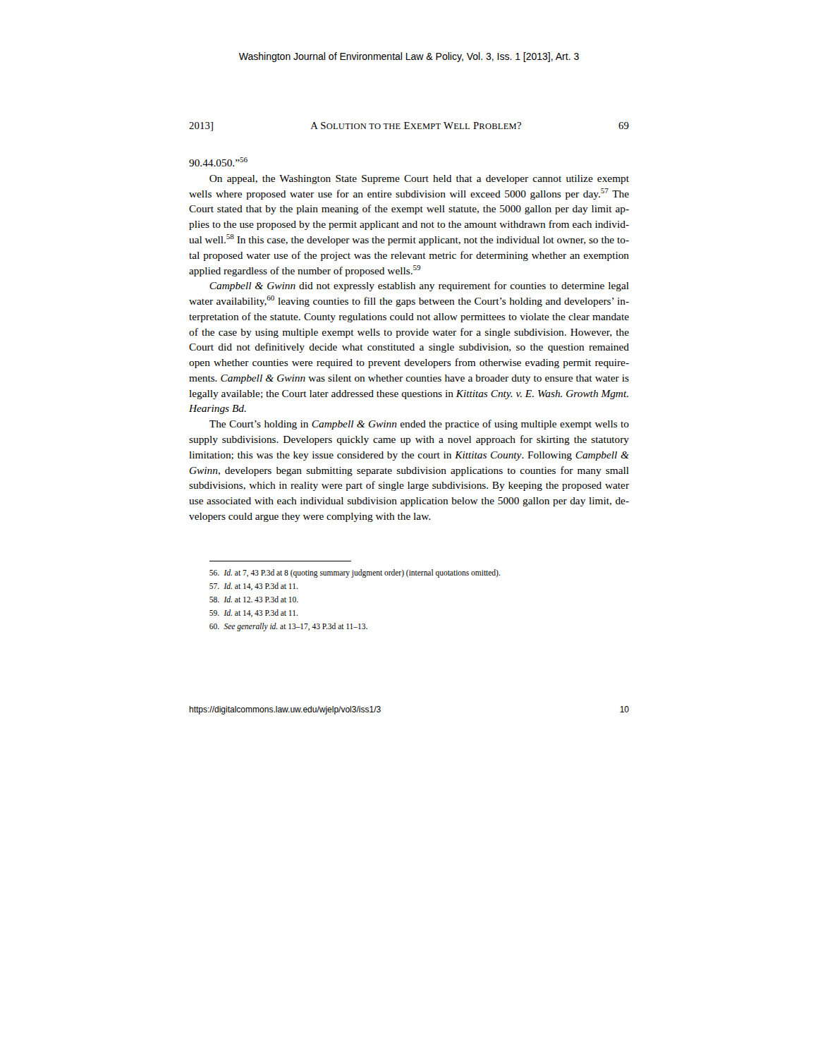Washington Journal of Environmental Law & Policy, Vol. 3, Iss. 1 [2013], Art. 3
2013] A SOLUTION TO THE EXEMPT WELL PROBLEM? 69
90.44.050.”56
On appeal, the Washington State Supreme Court held that a developer cannot utilize exempt wells where proposed water use for an entire subdivision will exceed 5000 gallons per day.57 The Court stated that by the plain meaning of the exempt well statute, the 5000 gallon per day limit applies to the use proposed by the permit applicant and not to the amount withdrawn from each individual well.58 In this case, the developer was the permit applicant, not the individual lot owner, so the total proposed water use of the project was the relevant metric for determining whether an exemption applied regardless of the number of proposed wells.59
Campbell & Gwinn did not expressly establish any requirement for counties to determine legal water availability,60 leaving counties to fill the gaps between the Court’s holding and developers’ interpretation of the statute. County regulations could not allow permittees to violate the clear mandate of the case by using multiple exempt wells to provide water for a single subdivision. However, the Court did not definitively decide what constituted a single subdivision, so the question remained open whether counties were required to prevent developers from otherwise evading permit requirements. Campbell & Gwinn was silent on whether counties have a broader duty to ensure that water is legally available; the Court later addressed these questions in Kittitas Cnty. v. E. Wash. Growth Mgmt. Hearings Bd.
The Court’s holding in Campbell & Gwinn ended the practice of using multiple exempt wells to supply subdivisions. Developers quickly came up with a novel approach for skirting the statutory limitation; this was the key issue considered by the court in Kittitas County. Following Campbell & Gwinn, developers began submitting separate subdivision applications to counties for many small subdivisions, which in reality were part of single large subdivisions. By keeping the proposed water use associated with each individual subdivision application below the 5000 gallon per day limit, developers could argue they were complying with the law.
56. Id. at 7, 43 P.3d at 8 (quoting summary judgment order) (internal quotations omitted).
57. Id. at 14, 43 P.3d at 11.
58. Id. at 12. 43 P.3d at 10.
59. Id. at 14, 43 P.3d at 11.
60. See generally id. at 13–17, 43 P.3d at 11–13.
https://digitalcommons.law.uw.edu/wjelp/vol3/iss1/3 10